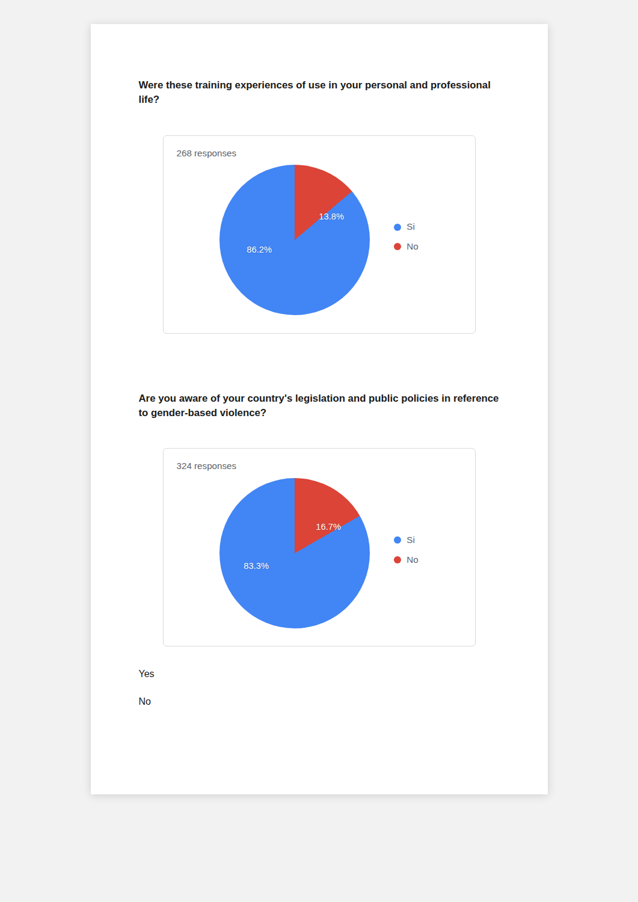Were these training experiences of use in your personal and professional life?
268 responses
13.8% 86.2%
Si
No
Are you aware of your country's legislation and public policies in reference to gender-based violence?
324 responses
16.7% 83.3%
Si
No
Yes
No